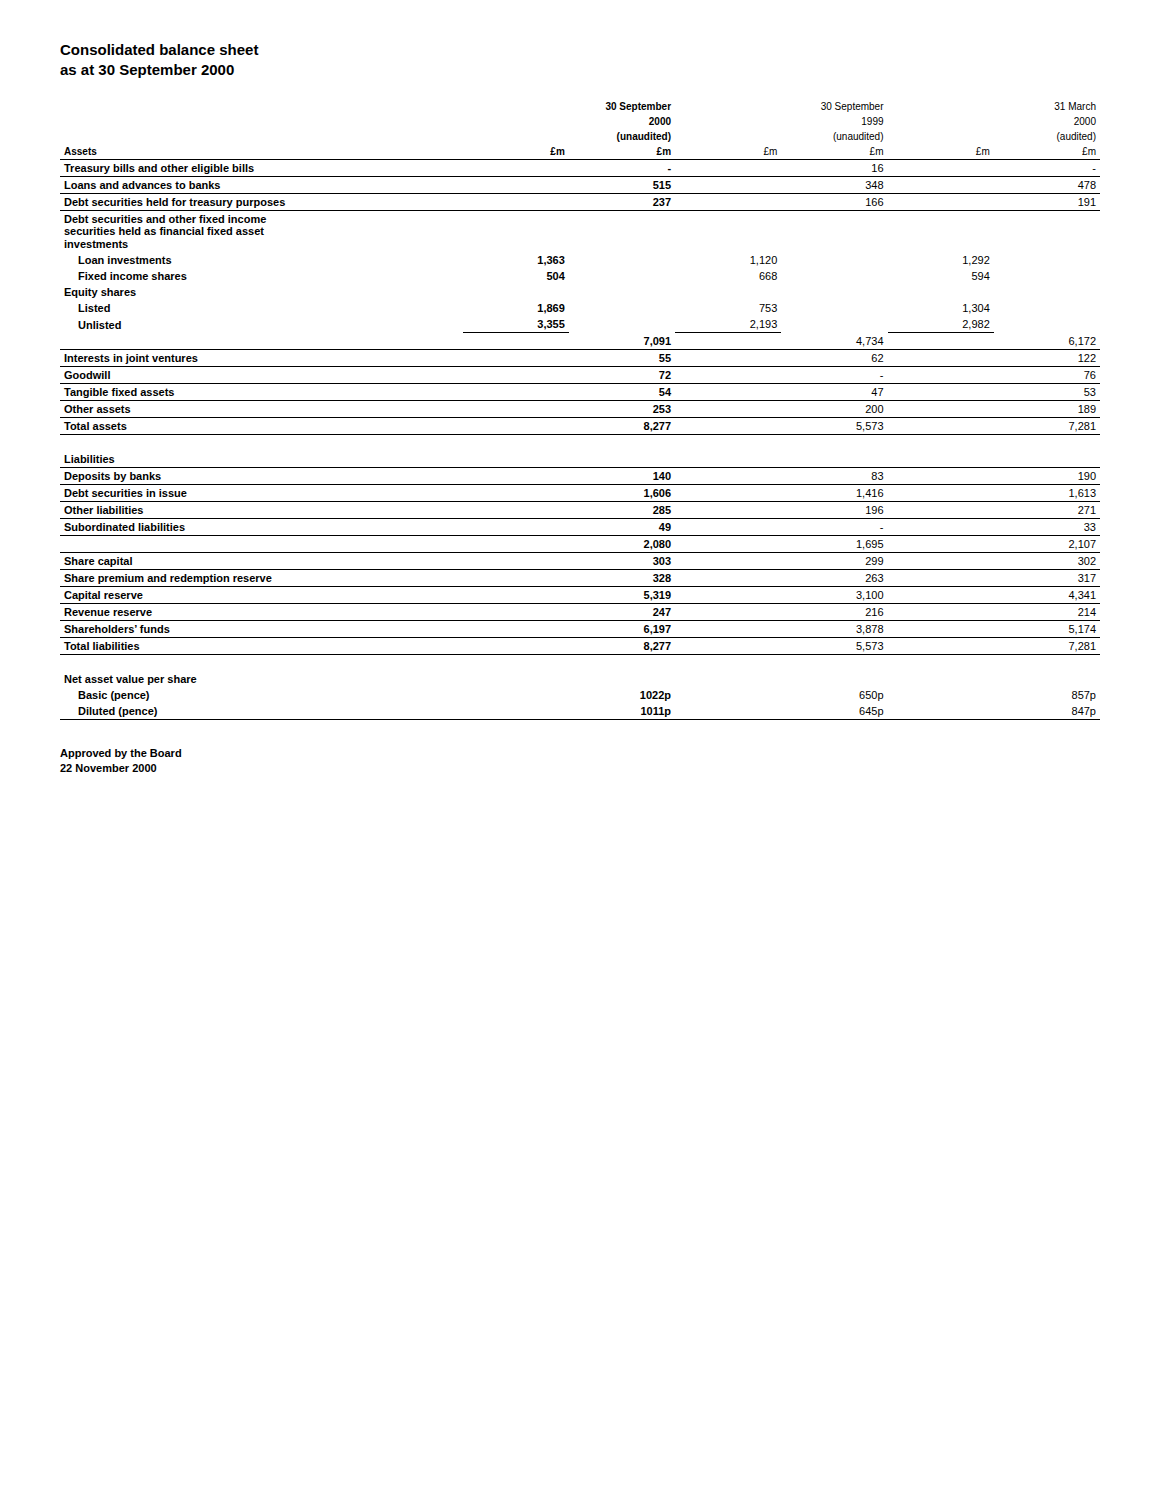Consolidated balance sheet
as at 30 September 2000
| | | 30 September | | 30 September | | 31 March |
| | | 2000 | | 1999 | | 2000 |
| | | (unaudited) | | (unaudited) | | (audited) |
| Assets | £m | £m | £m | £m | £m | £m |
| Treasury bills and other eligible bills | | - | | 16 | | - |
| Loans and advances to banks | | 515 | | 348 | | 478 |
| Debt securities held for treasury purposes | | 237 | | 166 | | 191 |
| Debt securities and other fixed income securities held as financial fixed asset investments | | | | | | |
| Loan investments | 1,363 | | 1,120 | | 1,292 | |
| Fixed income shares | 504 | | 668 | | 594 | |
| Equity shares | | | | | | |
| Listed | 1,869 | | 753 | | 1,304 | |
| Unlisted | 3,355 | | 2,193 | | 2,982 | |
| | | 7,091 | | 4,734 | | 6,172 |
| Interests in joint ventures | | 55 | | 62 | | 122 |
| Goodwill | | 72 | | - | | 76 |
| Tangible fixed assets | | 54 | | 47 | | 53 |
| Other assets | | 253 | | 200 | | 189 |
| Total assets | | 8,277 | | 5,573 | | 7,281 |
| Liabilities | | | | | | |
| Deposits by banks | | 140 | | 83 | | 190 |
| Debt securities in issue | | 1,606 | | 1,416 | | 1,613 |
| Other liabilities | | 285 | | 196 | | 271 |
| Subordinated liabilities | | 49 | | - | | 33 |
| | | 2,080 | | 1,695 | | 2,107 |
| Share capital | | 303 | | 299 | | 302 |
| Share premium and redemption reserve | | 328 | | 263 | | 317 |
| Capital reserve | | 5,319 | | 3,100 | | 4,341 |
| Revenue reserve | | 247 | | 216 | | 214 |
| Shareholders’ funds | | 6,197 | | 3,878 | | 5,174 |
| Total liabilities | | 8,277 | | 5,573 | | 7,281 |
| Net asset value per share | | | | | | |
| Basic (pence) | | 1022p | | 650p | | 857p |
| Diluted (pence) | | 1011p | | 645p | | 847p |
Approved by the Board
22 November 2000